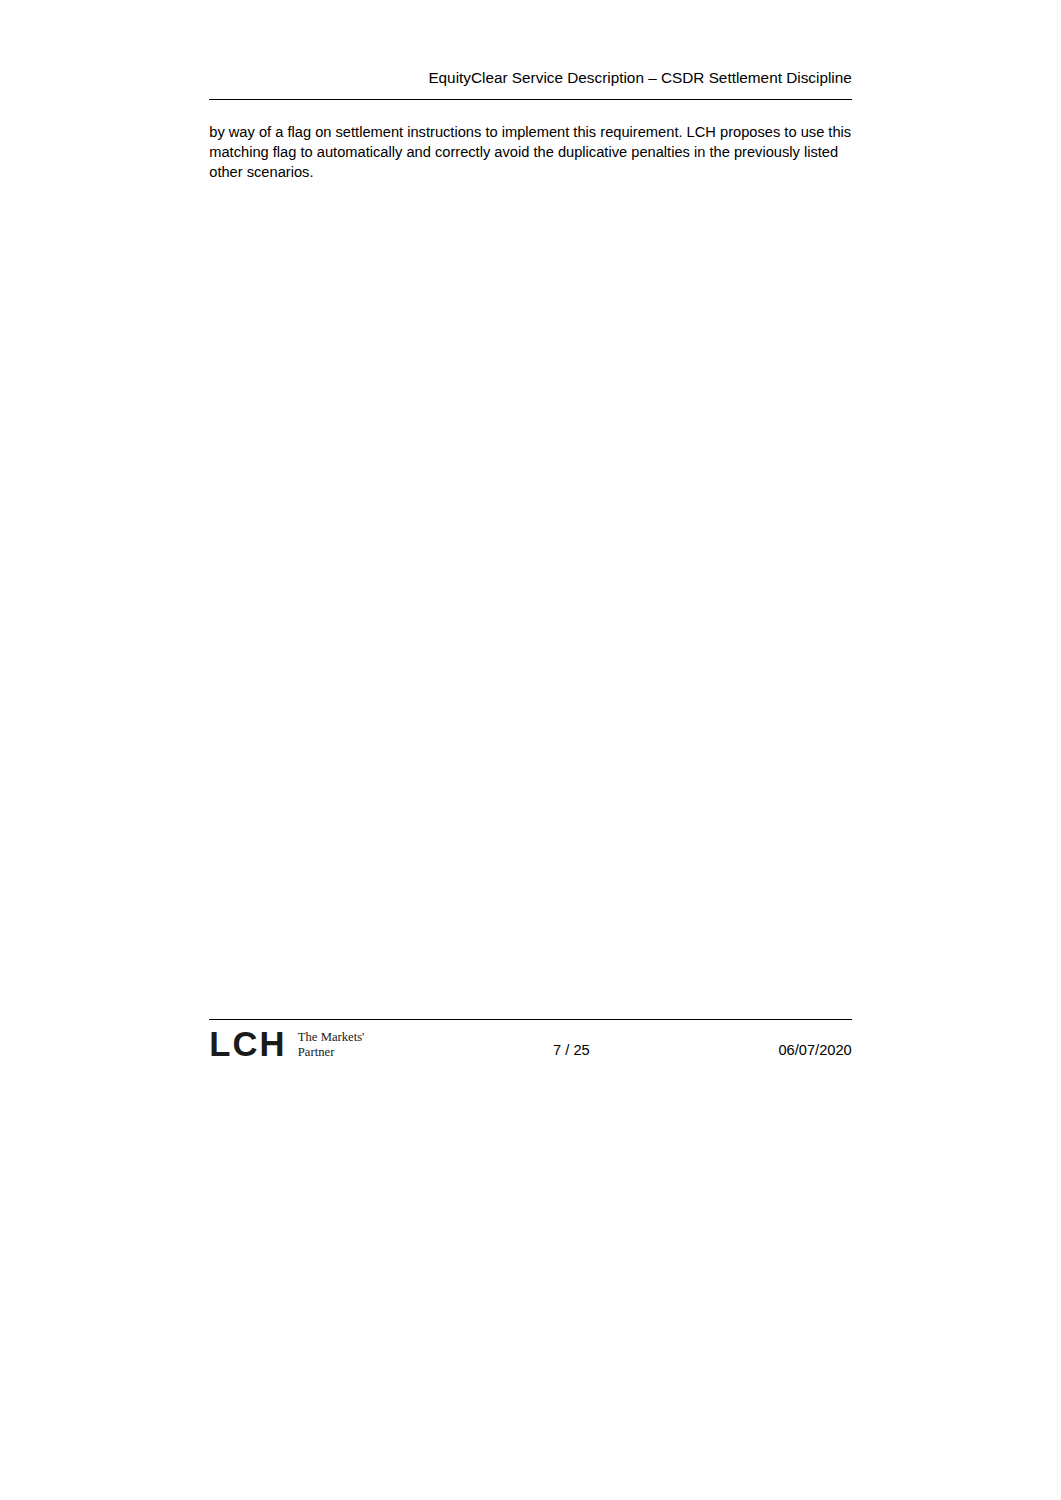EquityClear Service Description – CSDR Settlement Discipline
by way of a flag on settlement instructions to implement this requirement. LCH proposes to use this matching flag to automatically and correctly avoid the duplicative penalties in the previously listed other scenarios.
LCH The Markets'
Partner
7 / 25
06/07/2020